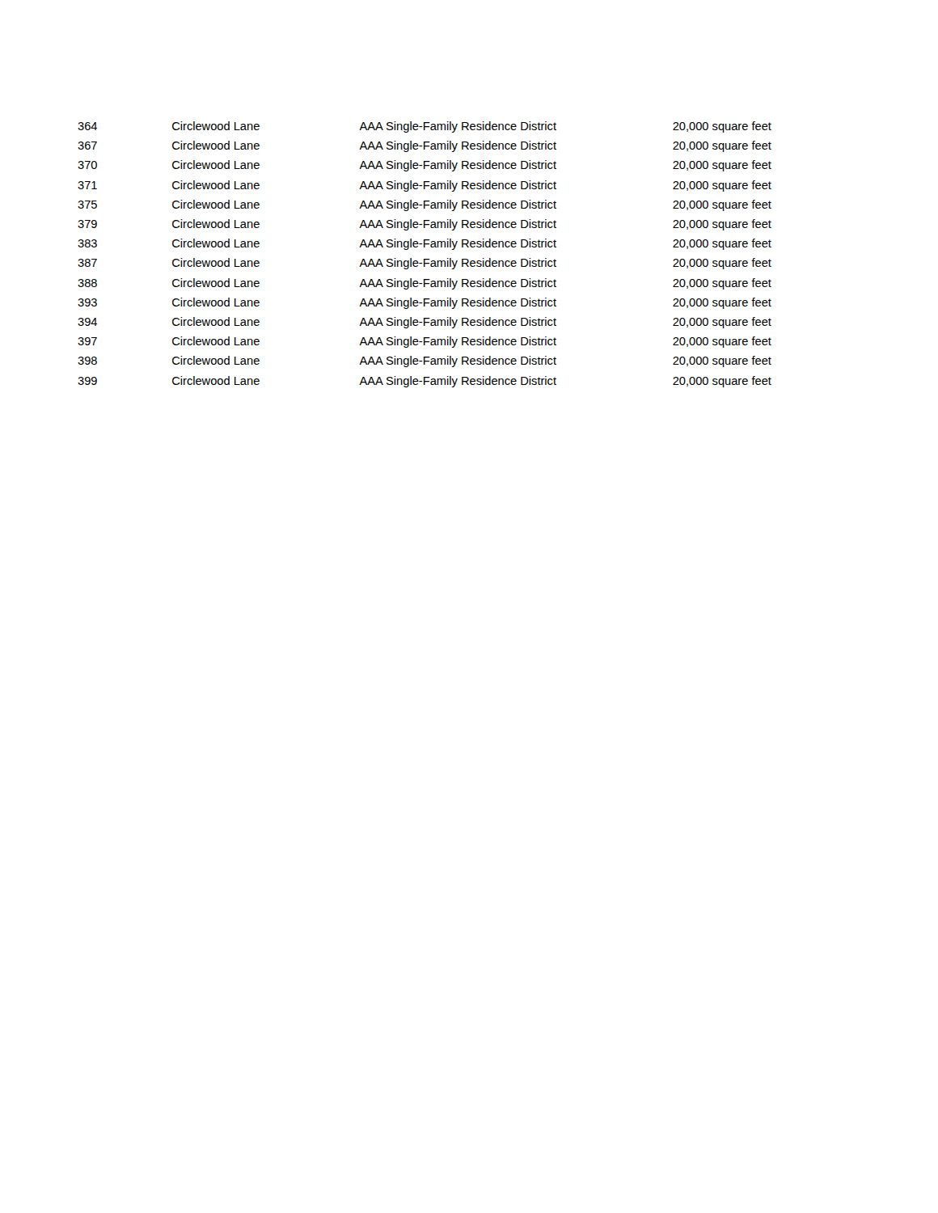| 364 | Circlewood Lane | AAA Single-Family Residence District | 20,000 square feet |
| 367 | Circlewood Lane | AAA Single-Family Residence District | 20,000 square feet |
| 370 | Circlewood Lane | AAA Single-Family Residence District | 20,000 square feet |
| 371 | Circlewood Lane | AAA Single-Family Residence District | 20,000 square feet |
| 375 | Circlewood Lane | AAA Single-Family Residence District | 20,000 square feet |
| 379 | Circlewood Lane | AAA Single-Family Residence District | 20,000 square feet |
| 383 | Circlewood Lane | AAA Single-Family Residence District | 20,000 square feet |
| 387 | Circlewood Lane | AAA Single-Family Residence District | 20,000 square feet |
| 388 | Circlewood Lane | AAA Single-Family Residence District | 20,000 square feet |
| 393 | Circlewood Lane | AAA Single-Family Residence District | 20,000 square feet |
| 394 | Circlewood Lane | AAA Single-Family Residence District | 20,000 square feet |
| 397 | Circlewood Lane | AAA Single-Family Residence District | 20,000 square feet |
| 398 | Circlewood Lane | AAA Single-Family Residence District | 20,000 square feet |
| 399 | Circlewood Lane | AAA Single-Family Residence District | 20,000 square feet |